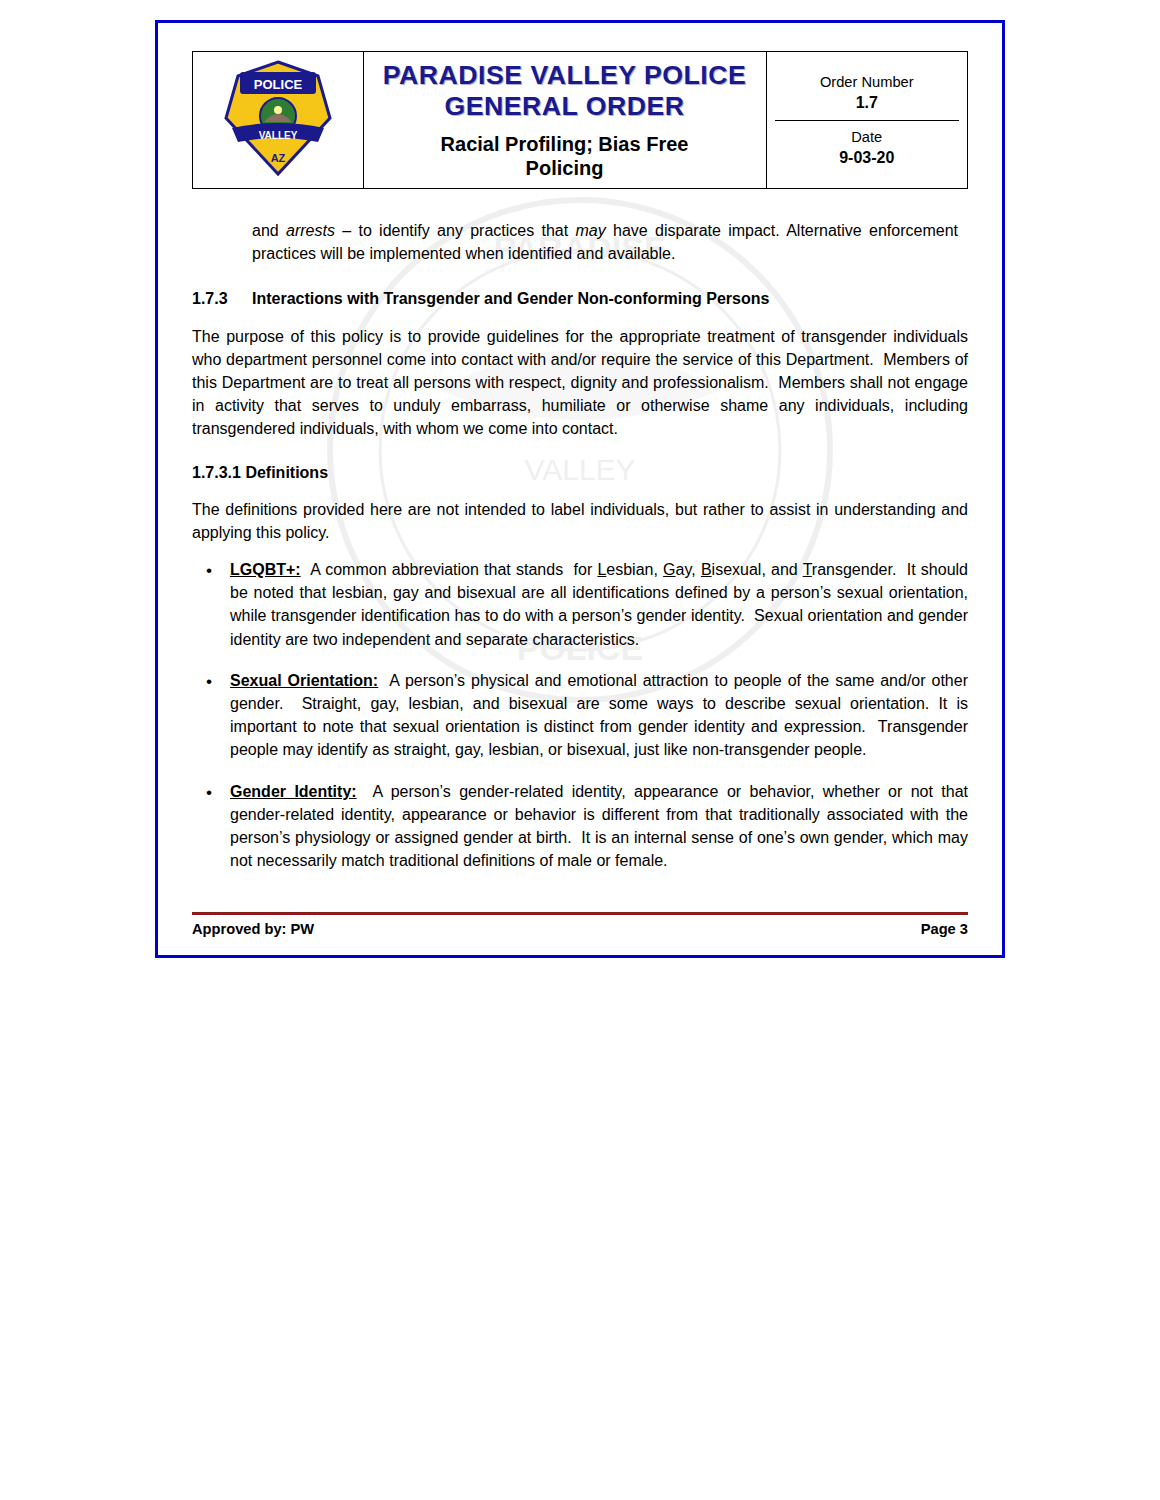PARADISE POLICE VALLEY
| POLICE VALLEY AZ | PARADISE VALLEY POLICE GENERAL ORDER Racial Profiling; Bias Free Policing | Order Number 1.7 Date 9-03-20 |
and arrests – to identify any practices that may have disparate impact. Alternative enforcement practices will be implemented when identified and available.
1.7.3 Interactions with Transgender and Gender Non-conforming Persons
The purpose of this policy is to provide guidelines for the appropriate treatment of transgender individuals who department personnel come into contact with and/or require the service of this Department. Members of this Department are to treat all persons with respect, dignity and professionalism. Members shall not engage in activity that serves to unduly embarrass, humiliate or otherwise shame any individuals, including transgendered individuals, with whom we come into contact.
1.7.3.1 Definitions
The definitions provided here are not intended to label individuals, but rather to assist in understanding and applying this policy.
LGQBT+: A common abbreviation that stands for Lesbian, Gay, Bisexual, and Transgender. It should be noted that lesbian, gay and bisexual are all identifications defined by a person’s sexual orientation, while transgender identification has to do with a person’s gender identity. Sexual orientation and gender identity are two independent and separate characteristics.
Sexual Orientation: A person’s physical and emotional attraction to people of the same and/or other gender. Straight, gay, lesbian, and bisexual are some ways to describe sexual orientation. It is important to note that sexual orientation is distinct from gender identity and expression. Transgender people may identify as straight, gay, lesbian, or bisexual, just like non-transgender people.
Gender Identity: A person’s gender-related identity, appearance or behavior, whether or not that gender-related identity, appearance or behavior is different from that traditionally associated with the person’s physiology or assigned gender at birth. It is an internal sense of one’s own gender, which may not necessarily match traditional definitions of male or female.
Approved by: PW
Page 3